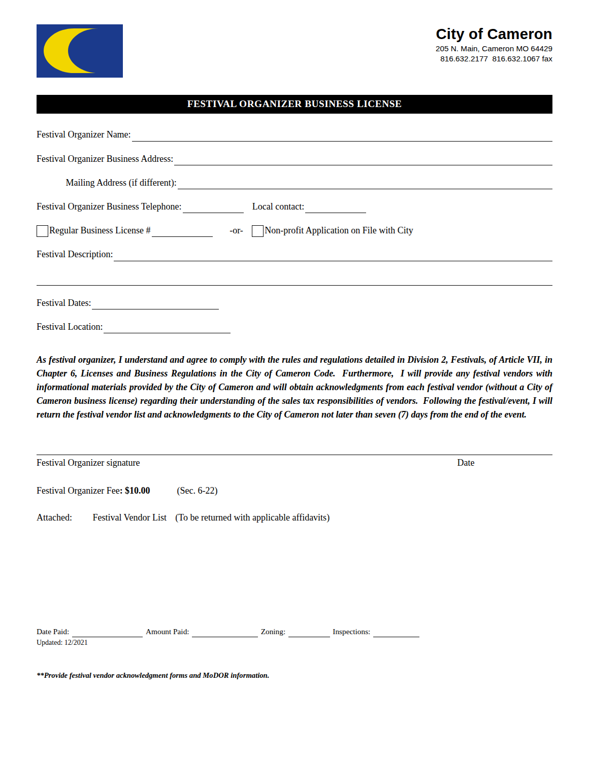City of Cameron
205 N. Main, Cameron MO 64429
816.632.2177 816.632.1067 fax
FESTIVAL ORGANIZER BUSINESS LICENSE
Festival Organizer Name:
Festival Organizer Business Address:
Mailing Address (if different):
Festival Organizer Business Telephone: Local contact:
Regular Business License # -or- Non-profit Application on File with City
Festival Description:
Festival Dates:
Festival Location:
As festival organizer, I understand and agree to comply with the rules and regulations detailed in Division 2, Festivals, of Article VII, in Chapter 6, Licenses and Business Regulations in the City of Cameron Code. Furthermore, I will provide any festival vendors with informational materials provided by the City of Cameron and will obtain acknowledgments from each festival vendor (without a City of Cameron business license) regarding their understanding of the sales tax responsibilities of vendors. Following the festival/event, I will return the festival vendor list and acknowledgments to the City of Cameron not later than seven (7) days from the end of the event.
Festival Organizer signature Date
Festival Organizer Fee: $10.00(Sec. 6-22)
Attached: Festival Vendor List(To be returned with applicable affidavits)
Date Paid: Amount Paid: Zoning: Inspections:
Updated: 12/2021
**Provide festival vendor acknowledgment forms and MoDOR information.